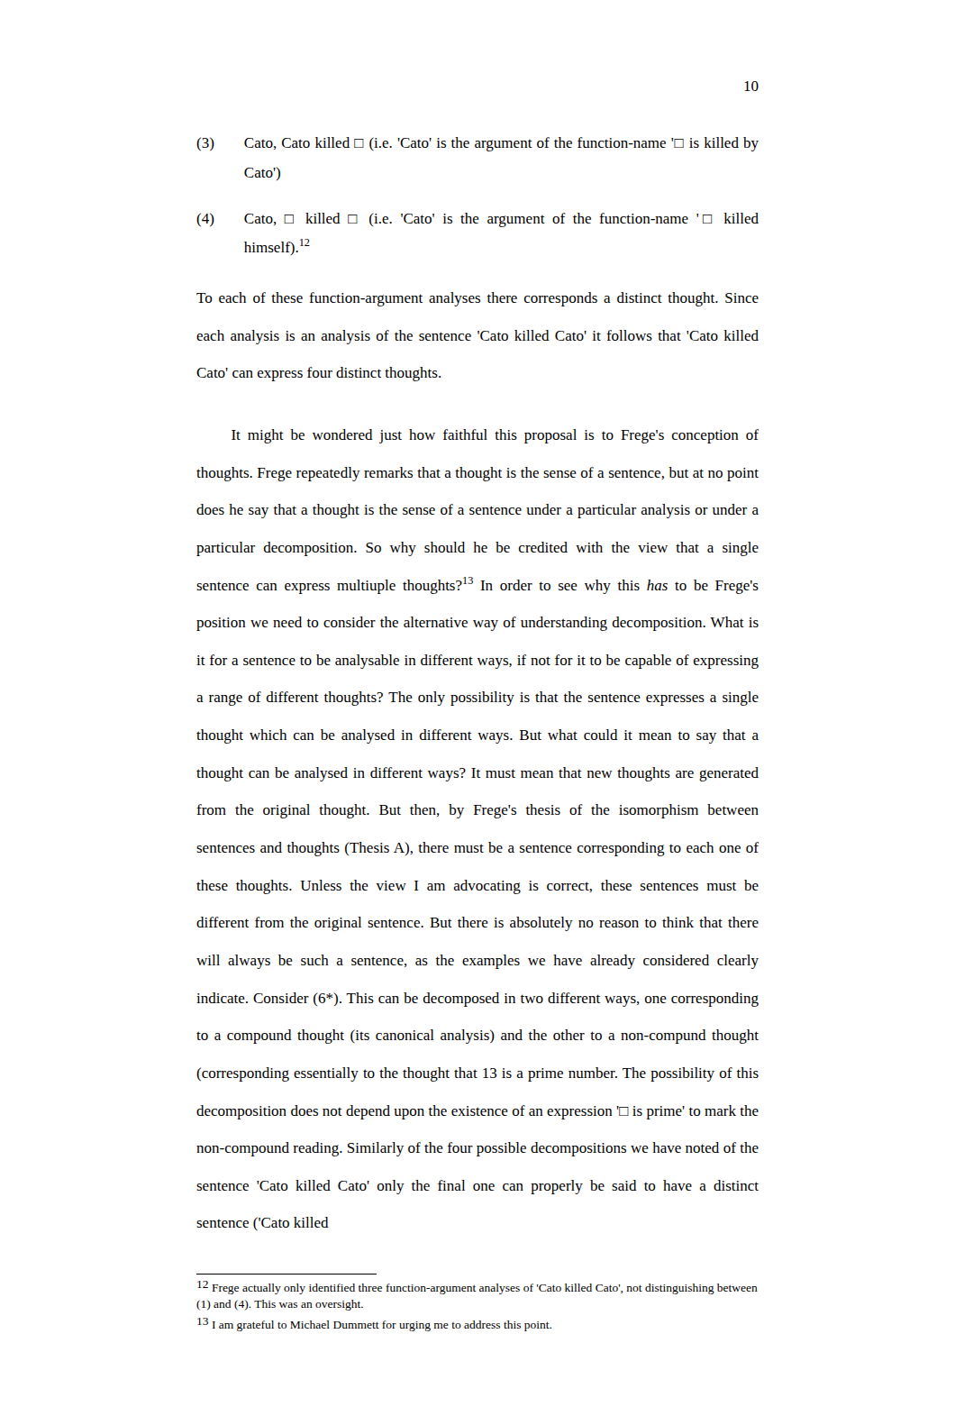10
(3) Cato, Cato killed □ (i.e. 'Cato' is the argument of the function-name '□ is killed by Cato')
(4) Cato, □ killed □ (i.e. 'Cato' is the argument of the function-name '□ killed himself).12
To each of these function-argument analyses there corresponds a distinct thought. Since each analysis is an analysis of the sentence 'Cato killed Cato' it follows that 'Cato killed Cato' can express four distinct thoughts.
It might be wondered just how faithful this proposal is to Frege's conception of thoughts. Frege repeatedly remarks that a thought is the sense of a sentence, but at no point does he say that a thought is the sense of a sentence under a particular analysis or under a particular decomposition. So why should he be credited with the view that a single sentence can express multiuple thoughts?13 In order to see why this has to be Frege's position we need to consider the alternative way of understanding decomposition. What is it for a sentence to be analysable in different ways, if not for it to be capable of expressing a range of different thoughts? The only possibility is that the sentence expresses a single thought which can be analysed in different ways. But what could it mean to say that a thought can be analysed in different ways? It must mean that new thoughts are generated from the original thought. But then, by Frege's thesis of the isomorphism between sentences and thoughts (Thesis A), there must be a sentence corresponding to each one of these thoughts. Unless the view I am advocating is correct, these sentences must be different from the original sentence. But there is absolutely no reason to think that there will always be such a sentence, as the examples we have already considered clearly indicate. Consider (6*). This can be decomposed in two different ways, one corresponding to a compound thought (its canonical analysis) and the other to a non-compund thought (corresponding essentially to the thought that 13 is a prime number. The possibility of this decomposition does not depend upon the existence of an expression '□ is prime' to mark the non-compound reading. Similarly of the four possible decompositions we have noted of the sentence 'Cato killed Cato' only the final one can properly be said to have a distinct sentence ('Cato killed
12 Frege actually only identified three function-argument analyses of 'Cato killed Cato', not distinguishing between (1) and (4). This was an oversight.
13 I am grateful to Michael Dummett for urging me to address this point.